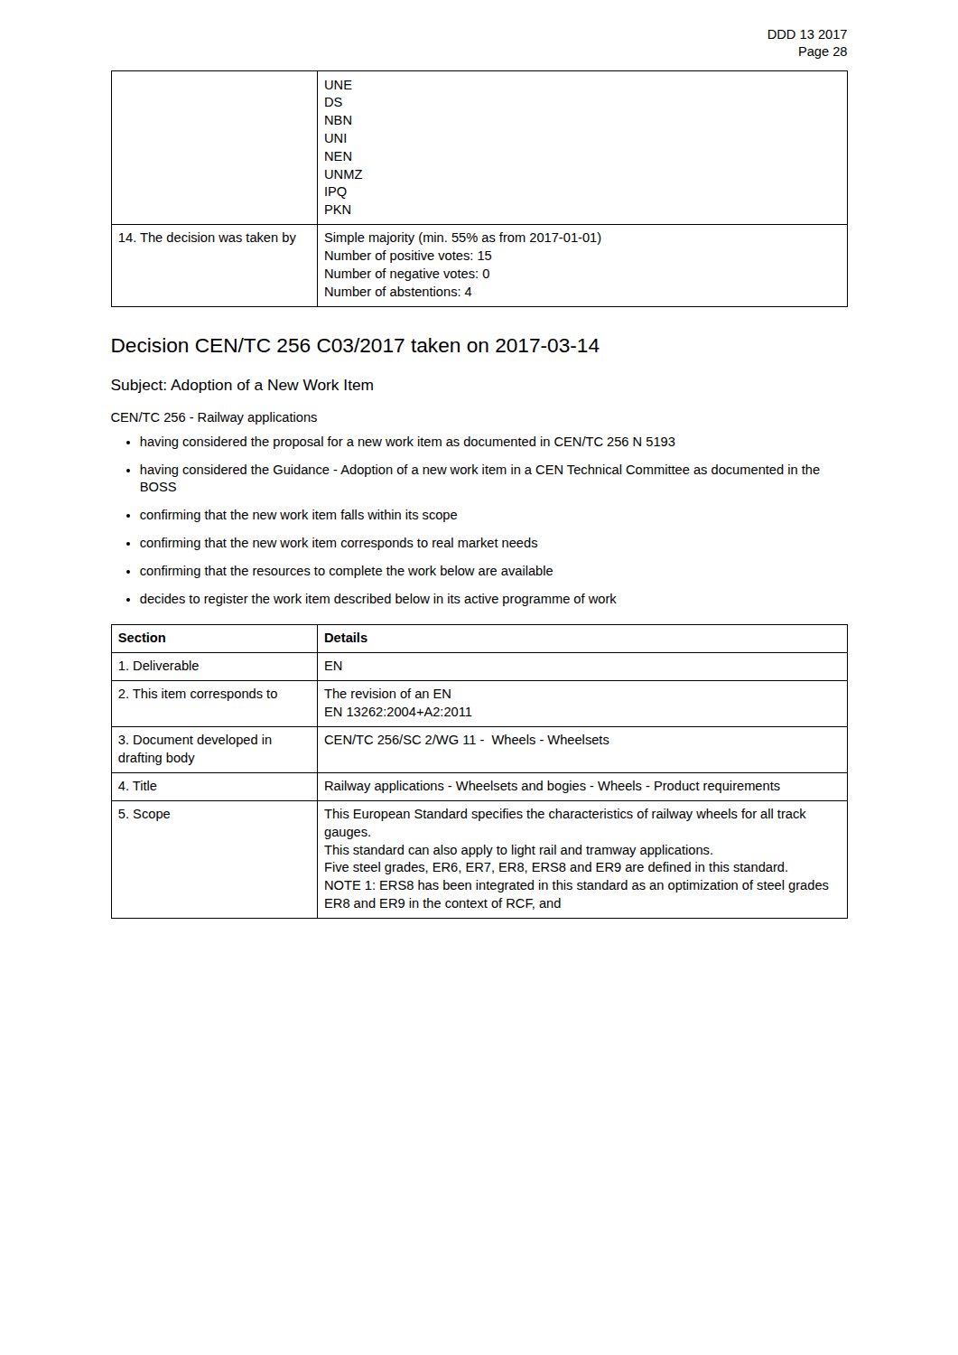DDD 13 2017
Page 28
| | UNE DS NBN UNI NEN UNMZ IPQ PKN |
| 14. The decision was taken by | Simple majority (min. 55% as from 2017-01-01) Number of positive votes: 15 Number of negative votes: 0 Number of abstentions: 4 |
Decision CEN/TC 256 C03/2017 taken on 2017-03-14
Subject: Adoption of a New Work Item
CEN/TC 256 - Railway applications
having considered the proposal for a new work item as documented in CEN/TC 256 N 5193
having considered the Guidance - Adoption of a new work item in a CEN Technical Committee as documented in the BOSS
confirming that the new work item falls within its scope
confirming that the new work item corresponds to real market needs
confirming that the resources to complete the work below are available
decides to register the work item described below in its active programme of work
| Section | Details |
| --- | --- |
| 1. Deliverable | EN |
| 2. This item corresponds to | The revision of an EN EN 13262:2004+A2:2011 |
| 3. Document developed in drafting body | CEN/TC 256/SC 2/WG 11 - Wheels - Wheelsets |
| 4. Title | Railway applications - Wheelsets and bogies - Wheels - Product requirements |
| 5. Scope | This European Standard specifies the characteristics of railway wheels for all track gauges. This standard can also apply to light rail and tramway applications. Five steel grades, ER6, ER7, ER8, ERS8 and ER9 are defined in this standard. NOTE 1: ERS8 has been integrated in this standard as an optimization of steel grades ER8 and ER9 in the context of RCF, and |